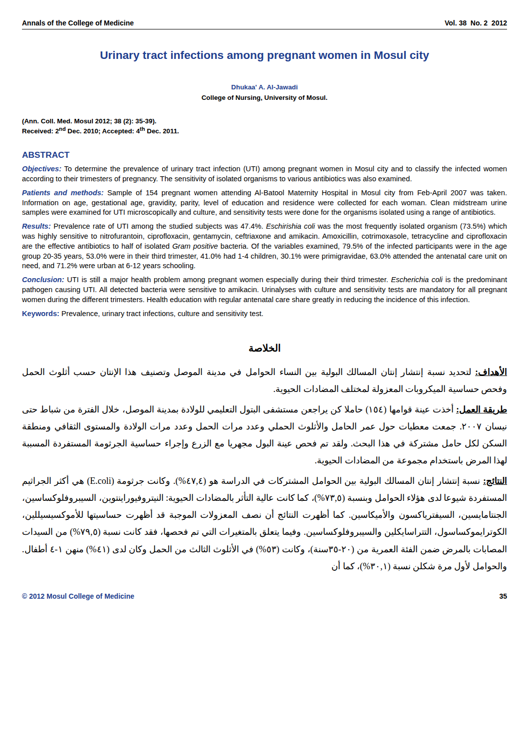Annals of the College of Medicine Vol. 38 No. 2 2012
Urinary tract infections among pregnant women in Mosul city
Dhukaa' A. Al-Jawadi
College of Nursing, University of Mosul.
(Ann. Coll. Med. Mosul 2012; 38 (2): 35-39).
Received: 2nd Dec. 2010; Accepted: 4th Dec. 2011.
ABSTRACT
Objectives: To determine the prevalence of urinary tract infection (UTI) among pregnant women in Mosul city and to classify the infected women according to their trimesters of pregnancy. The sensitivity of isolated organisms to various antibiotics was also examined.
Patients and methods: Sample of 154 pregnant women attending Al-Batool Maternity Hospital in Mosul city from Feb-April 2007 was taken. Information on age, gestational age, gravidity, parity, level of education and residence were collected for each woman. Clean midstream urine samples were examined for UTI microscopically and culture, and sensitivity tests were done for the organisms isolated using a range of antibiotics.
Results: Prevalence rate of UTI among the studied subjects was 47.4%. Eschirishia coli was the most frequently isolated organism (73.5%) which was highly sensitive to nitrofurantoin, ciprofloxacin, gentamycin, ceftriaxone and amikacin. Amoxicillin, cotrimoxasole, tetracycline and ciprofloxacin are the effective antibiotics to half of isolated Gram positive bacteria. Of the variables examined, 79.5% of the infected participants were in the age group 20-35 years, 53.0% were in their third trimester, 41.0% had 1-4 children, 30.1% were primigravidae, 63.0% attended the antenatal care unit on need, and 71.2% were urban at 6-12 years schooling.
Conclusion: UTI is still a major health problem among pregnant women especially during their third trimester. Escherichia coli is the predominant pathogen causing UTI. All detected bacteria were sensitive to amikacin. Urinalyses with culture and sensitivity tests are mandatory for all pregnant women during the different trimesters. Health education with regular antenatal care share greatly in reducing the incidence of this infection.
Keywords: Prevalence, urinary tract infections, culture and sensitivity test.
الخلاصة
الأهداف: لتحديد نسبة إنتشار إنتان المسالك البولية بين النساء الحوامل في مدينة الموصل وتصنيف هذا الإنتان حسب أثلوث الحمل وفحص حساسية الميكروبات المعزولة لمختلف المضادات الحيوية.
طريقة العمل: أخذت عينة قوامها (١٥٤) حاملا كن يراجعن مستشفى البتول التعليمي للولادة بمدينة الموصل، خلال الفترة من شباط حتى نيسان ٢٠٠٧. جمعت معطيات حول عمر الحامل والأثلوث الحملي وعدد مرات الحمل وعدد مرات الولادة والمستوى الثقافي ومنطقة السكن لكل حامل مشتركة في هذا البحث. ولقد تم فحص عينة البول مجهريا مع الزرع وإجراء حساسية الجرثومة المستفردة المسببة لهذا المرض باستخدام مجموعة من المضادات الحيوية.
النتائج: نسبة إنتشار إنتان المسالك البولية بين الحوامل المشتركات في الدراسة هو (٤٧,٤%). وكانت جرثومة (E.coli) هي أكثر الجراثيم المستفردة شيوعا لدى هؤلاء الحوامل وبنسبة (٧٣,٥%)، كما كانت عالية التأثر بالمضادات الحيوية: النيتروفيوراينتوين، السيبروفلوكساسين، الجنتامايسين، السيفترياكسون والأميكاسين. كما أظهرت النتائج أن نصف المعزولات الموجبة قد أظهرت حساسيتها للأموكسيسيللين، الكوترايموكساسول، التتراسايكلين والسيبروفلوكساسين. وفيما يتعلق بالمتغيرات التي تم فحصها، فقد كانت نسبة (٧٩,٥%) من السيدات المصابات بالمرض ضمن الفئة العمرية من (٢٠-٣٥سنة)، وكانت (٥٣%) في الأثلوث الثالث من الحمل وكان لدى (٤١%) منهن ١-٤ أطفال. والحوامل لأول مرة شكلن نسبة (٣٠,١%)، كما أن
© 2012 Mosul College of Medicine 35